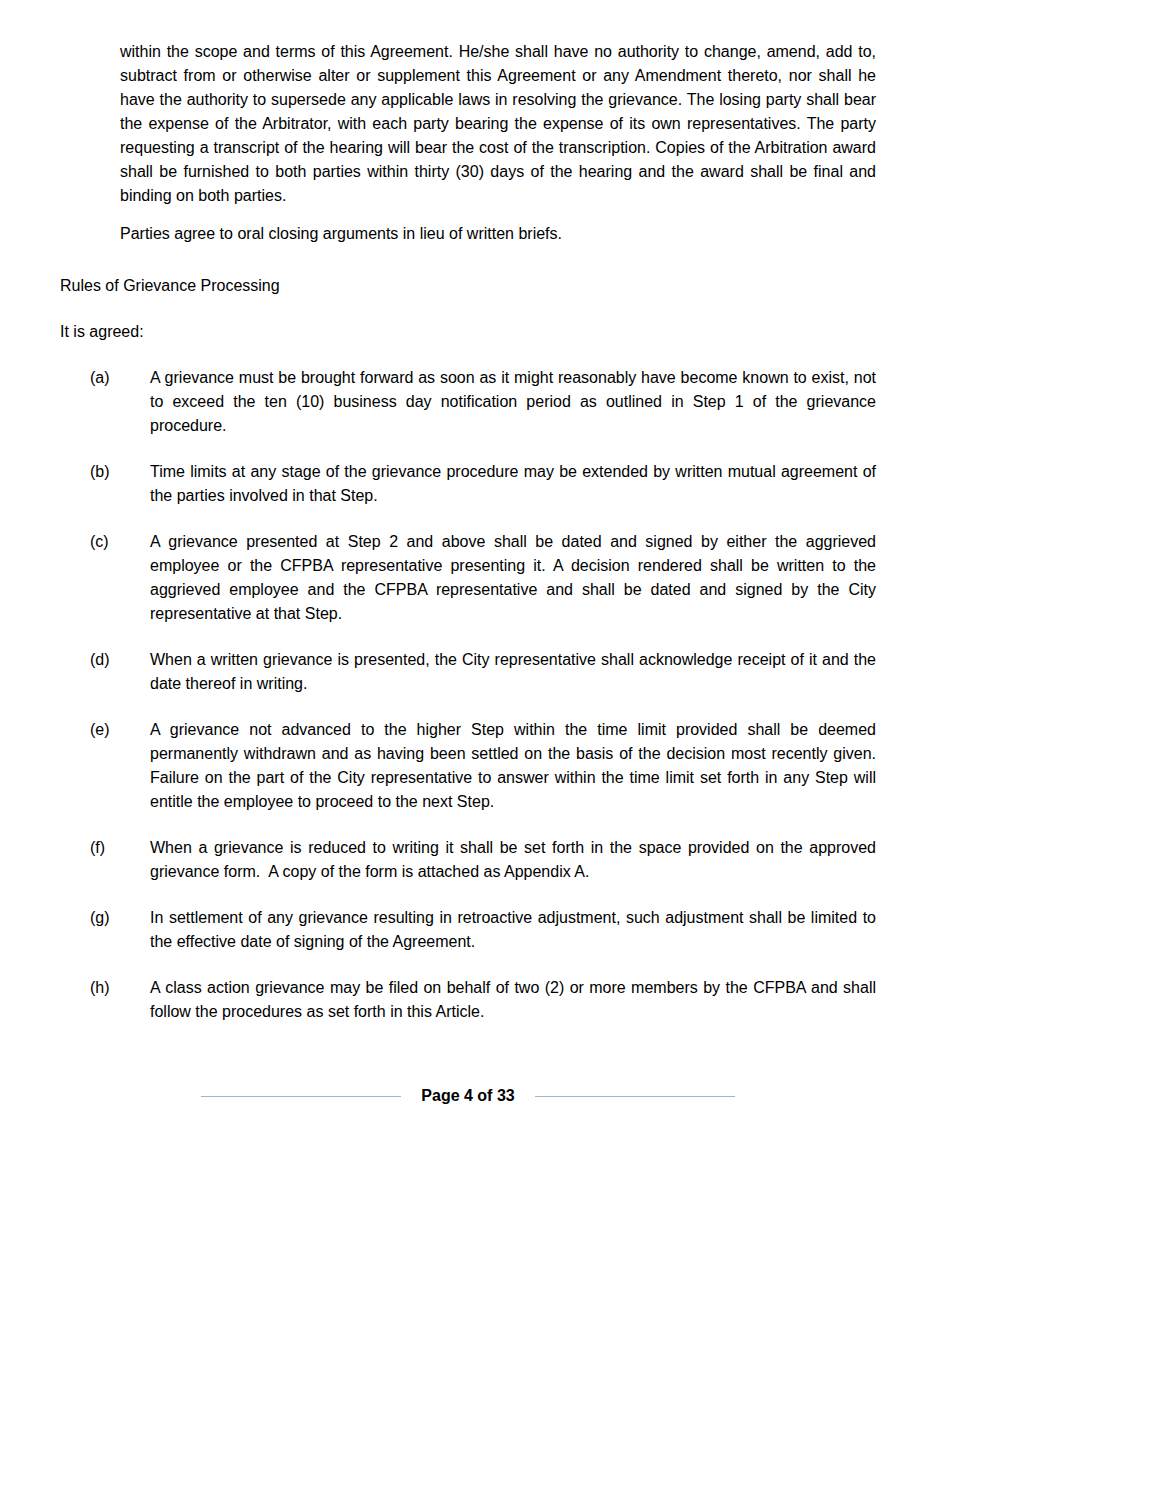within the scope and terms of this Agreement. He/she shall have no authority to change, amend, add to, subtract from or otherwise alter or supplement this Agreement or any Amendment thereto, nor shall he have the authority to supersede any applicable laws in resolving the grievance. The losing party shall bear the expense of the Arbitrator, with each party bearing the expense of its own representatives. The party requesting a transcript of the hearing will bear the cost of the transcription. Copies of the Arbitration award shall be furnished to both parties within thirty (30) days of the hearing and the award shall be final and binding on both parties.
Parties agree to oral closing arguments in lieu of written briefs.
Rules of Grievance Processing
It is agreed:
(a) A grievance must be brought forward as soon as it might reasonably have become known to exist, not to exceed the ten (10) business day notification period as outlined in Step 1 of the grievance procedure.
(b) Time limits at any stage of the grievance procedure may be extended by written mutual agreement of the parties involved in that Step.
(c) A grievance presented at Step 2 and above shall be dated and signed by either the aggrieved employee or the CFPBA representative presenting it. A decision rendered shall be written to the aggrieved employee and the CFPBA representative and shall be dated and signed by the City representative at that Step.
(d) When a written grievance is presented, the City representative shall acknowledge receipt of it and the date thereof in writing.
(e) A grievance not advanced to the higher Step within the time limit provided shall be deemed permanently withdrawn and as having been settled on the basis of the decision most recently given. Failure on the part of the City representative to answer within the time limit set forth in any Step will entitle the employee to proceed to the next Step.
(f) When a grievance is reduced to writing it shall be set forth in the space provided on the approved grievance form. A copy of the form is attached as Appendix A.
(g) In settlement of any grievance resulting in retroactive adjustment, such adjustment shall be limited to the effective date of signing of the Agreement.
(h) A class action grievance may be filed on behalf of two (2) or more members by the CFPBA and shall follow the procedures as set forth in this Article.
Page 4 of 33